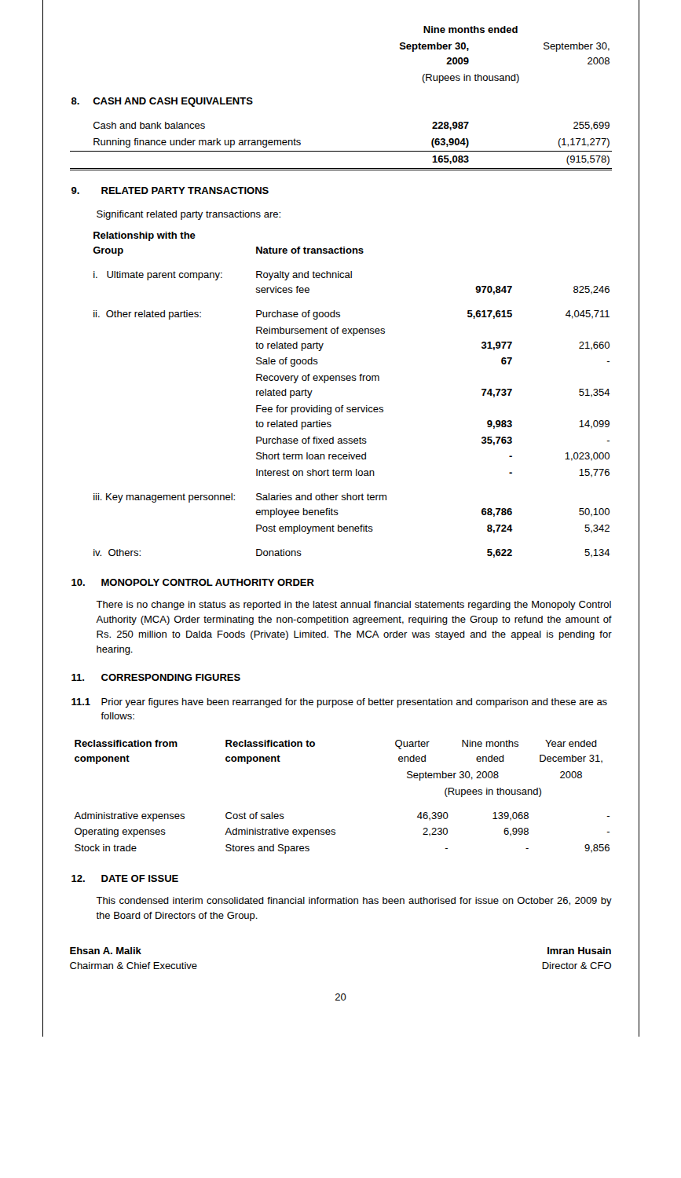| | Nine months ended |
| | September 30, 2009 | September 30, 2008 |
| | (Rupees in thousand) |
| 8. | CASH AND CASH EQUIVALENTS |
| | Cash and bank balances | 228,987 | 255,699 |
| | Running finance under mark up arrangements | (63,904) | (1,171,277) |
| | | 165,083 | (915,578) |
| 9. | RELATED PARTY TRANSACTIONS |
Significant related party transactions are:
| | Relationship with the Group | Nature of transactions | | |
| | i. Ultimate parent company: | Royalty and technical services fee | 970,847 | 825,246 |
| | ii. Other related parties: | Purchase of goods | 5,617,615 | 4,045,711 |
| | | Reimbursement of expenses to related party | 31,977 | 21,660 |
| | | Sale of goods | 67 | - |
| | | Recovery of expenses from related party | 74,737 | 51,354 |
| | | Fee for providing of services to related parties | 9,983 | 14,099 |
| | | Purchase of fixed assets | 35,763 | - |
| | | Short term loan received | - | 1,023,000 |
| | | Interest on short term loan | - | 15,776 |
| | iii. Key management personnel: | Salaries and other short term employee benefits | 68,786 | 50,100 |
| | | Post employment benefits | 8,724 | 5,342 |
| | iv. Others: | Donations | 5,622 | 5,134 |
| 10. | MONOPOLY CONTROL AUTHORITY ORDER |
There is no change in status as reported in the latest annual financial statements regarding the Monopoly Control Authority (MCA) Order terminating the non-competition agreement, requiring the Group to refund the amount of Rs. 250 million to Dalda Foods (Private) Limited. The MCA order was stayed and the appeal is pending for hearing.
| 11. | CORRESPONDING FIGURES |
| 11.1 | Prior year figures have been rearranged for the purpose of better presentation and comparison and these are as follows: |
| | Reclassification from component | Reclassification to component | Quarter ended | Nine months ended | Year ended December 31, |
| | | | September 30, 2008 | 2008 |
| | | | (Rupees in thousand) |
| | Administrative expenses | Cost of sales | 46,390 | 139,068 | - |
| | Operating expenses | Administrative expenses | 2,230 | 6,998 | - |
| | Stock in trade | Stores and Spares | - | - | 9,856 |
| 12. | DATE OF ISSUE |
This condensed interim consolidated financial information has been authorised for issue on October 26, 2009 by the Board of Directors of the Group.
| Ehsan A. Malik | Imran Husain |
| Chairman & Chief Executive | Director & CFO |
20